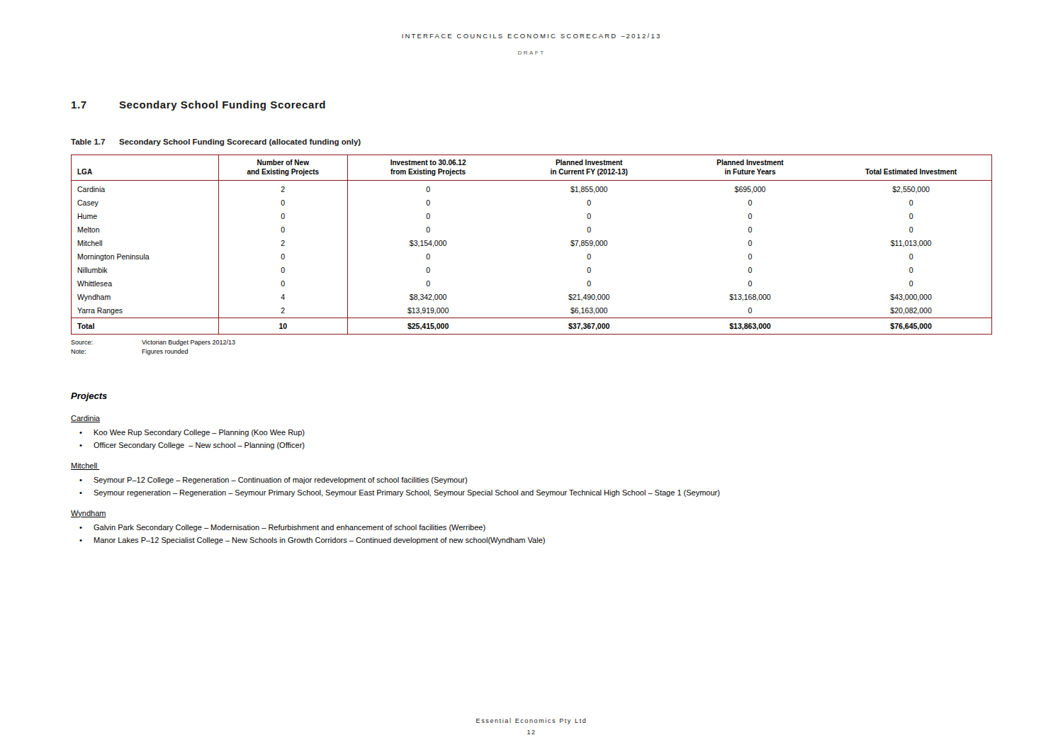INTERFACE COUNCILS ECONOMIC SCORECARD –2012/13
DRAFT
1.7 Secondary School Funding Scorecard
Table 1.7 Secondary School Funding Scorecard (allocated funding only)
| LGA | Number of New and Existing Projects | Investment to 30.06.12 from Existing Projects | Planned Investment in Current FY (2012-13) | Planned Investment in Future Years | Total Estimated Investment |
| --- | --- | --- | --- | --- | --- |
| Cardinia | 2 | 0 | $1,855,000 | $695,000 | $2,550,000 |
| Casey | 0 | 0 | 0 | 0 | 0 |
| Hume | 0 | 0 | 0 | 0 | 0 |
| Melton | 0 | 0 | 0 | 0 | 0 |
| Mitchell | 2 | $3,154,000 | $7,859,000 | 0 | $11,013,000 |
| Mornington Peninsula | 0 | 0 | 0 | 0 | 0 |
| Nillumbik | 0 | 0 | 0 | 0 | 0 |
| Whittlesea | 0 | 0 | 0 | 0 | 0 |
| Wyndham | 4 | $8,342,000 | $21,490,000 | $13,168,000 | $43,000,000 |
| Yarra Ranges | 2 | $13,919,000 | $6,163,000 | 0 | $20,082,000 |
| Total | 10 | $25,415,000 | $37,367,000 | $13,863,000 | $76,645,000 |
Source: Victorian Budget Papers 2012/13
Note: Figures rounded
Projects
Cardinia
Koo Wee Rup Secondary College – Planning (Koo Wee Rup)
Officer Secondary College – New school – Planning (Officer)
Mitchell
Seymour P–12 College – Regeneration – Continuation of major redevelopment of school facilities (Seymour)
Seymour regeneration – Regeneration – Seymour Primary School, Seymour East Primary School, Seymour Special School and Seymour Technical High School – Stage 1 (Seymour)
Wyndham
Galvin Park Secondary College – Modernisation – Refurbishment and enhancement of school facilities (Werribee)
Manor Lakes P–12 Specialist College – New Schools in Growth Corridors – Continued development of new school(Wyndham Vale)
Essential Economics Pty Ltd
12